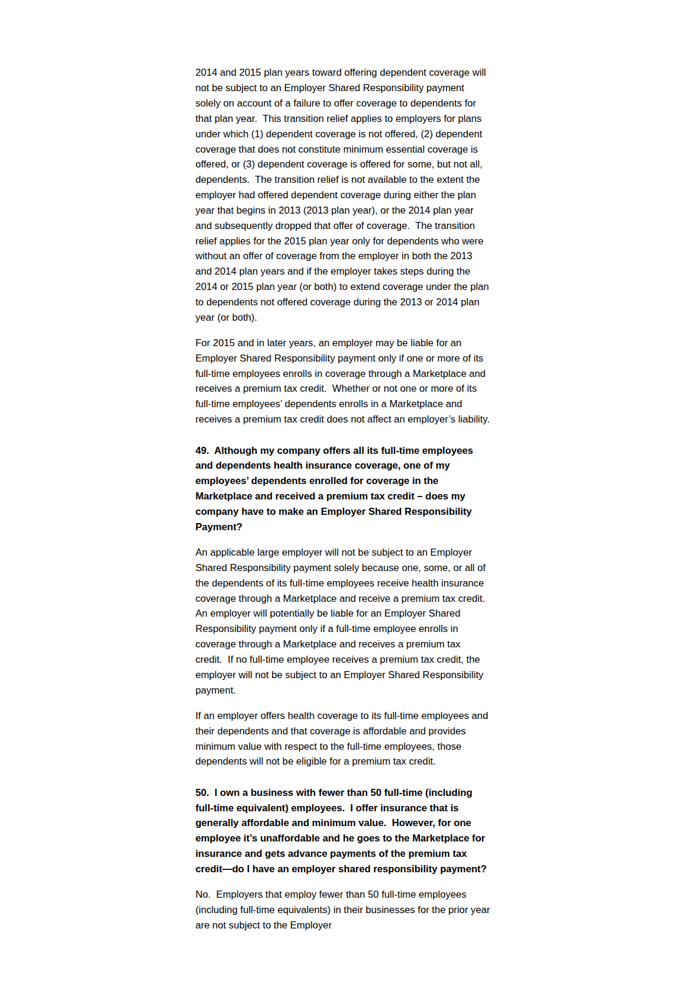2014 and 2015 plan years toward offering dependent coverage will not be subject to an Employer Shared Responsibility payment solely on account of a failure to offer coverage to dependents for that plan year. This transition relief applies to employers for plans under which (1) dependent coverage is not offered, (2) dependent coverage that does not constitute minimum essential coverage is offered, or (3) dependent coverage is offered for some, but not all, dependents. The transition relief is not available to the extent the employer had offered dependent coverage during either the plan year that begins in 2013 (2013 plan year), or the 2014 plan year and subsequently dropped that offer of coverage. The transition relief applies for the 2015 plan year only for dependents who were without an offer of coverage from the employer in both the 2013 and 2014 plan years and if the employer takes steps during the 2014 or 2015 plan year (or both) to extend coverage under the plan to dependents not offered coverage during the 2013 or 2014 plan year (or both).
For 2015 and in later years, an employer may be liable for an Employer Shared Responsibility payment only if one or more of its full-time employees enrolls in coverage through a Marketplace and receives a premium tax credit. Whether or not one or more of its full-time employees’ dependents enrolls in a Marketplace and receives a premium tax credit does not affect an employer’s liability.
49. Although my company offers all its full-time employees and dependents health insurance coverage, one of my employees’ dependents enrolled for coverage in the Marketplace and received a premium tax credit – does my company have to make an Employer Shared Responsibility Payment?
An applicable large employer will not be subject to an Employer Shared Responsibility payment solely because one, some, or all of the dependents of its full-time employees receive health insurance coverage through a Marketplace and receive a premium tax credit. An employer will potentially be liable for an Employer Shared Responsibility payment only if a full-time employee enrolls in coverage through a Marketplace and receives a premium tax credit. If no full-time employee receives a premium tax credit, the employer will not be subject to an Employer Shared Responsibility payment.
If an employer offers health coverage to its full-time employees and their dependents and that coverage is affordable and provides minimum value with respect to the full-time employees, those dependents will not be eligible for a premium tax credit.
50. I own a business with fewer than 50 full-time (including full-time equivalent) employees. I offer insurance that is generally affordable and minimum value. However, for one employee it’s unaffordable and he goes to the Marketplace for insurance and gets advance payments of the premium tax credit—do I have an employer shared responsibility payment?
No. Employers that employ fewer than 50 full-time employees (including full-time equivalents) in their businesses for the prior year are not subject to the Employer